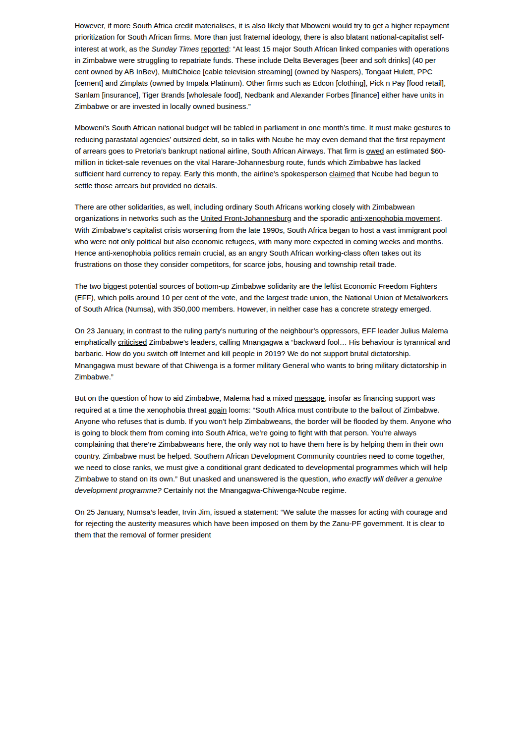However, if more South Africa credit materialises, it is also likely that Mboweni would try to get a higher repayment prioritization for South African firms. More than just fraternal ideology, there is also blatant national-capitalist self-interest at work, as the Sunday Times reported: “At least 15 major South African linked companies with operations in Zimbabwe were struggling to repatriate funds. These include Delta Beverages [beer and soft drinks] (40 per cent owned by AB InBev), MultiChoice [cable television streaming] (owned by Naspers), Tongaat Hulett, PPC [cement] and Zimplats (owned by Impala Platinum). Other firms such as Edcon [clothing], Pick n Pay [food retail], Sanlam [insurance], Tiger Brands [wholesale food], Nedbank and Alexander Forbes [finance] either have units in Zimbabwe or are invested in locally owned business.”
Mboweni’s South African national budget will be tabled in parliament in one month’s time. It must make gestures to reducing parastatal agencies’ outsized debt, so in talks with Ncube he may even demand that the first repayment of arrears goes to Pretoria’s bankrupt national airline, South African Airways. That firm is owed an estimated $60-million in ticket-sale revenues on the vital Harare-Johannesburg route, funds which Zimbabwe has lacked sufficient hard currency to repay. Early this month, the airline’s spokesperson claimed that Ncube had begun to settle those arrears but provided no details.
There are other solidarities, as well, including ordinary South Africans working closely with Zimbabwean organizations in networks such as the United Front-Johannesburg and the sporadic anti-xenophobia movement. With Zimbabwe’s capitalist crisis worsening from the late 1990s, South Africa began to host a vast immigrant pool who were not only political but also economic refugees, with many more expected in coming weeks and months. Hence anti-xenophobia politics remain crucial, as an angry South African working-class often takes out its frustrations on those they consider competitors, for scarce jobs, housing and township retail trade.
The two biggest potential sources of bottom-up Zimbabwe solidarity are the leftist Economic Freedom Fighters (EFF), which polls around 10 per cent of the vote, and the largest trade union, the National Union of Metalworkers of South Africa (Numsa), with 350,000 members. However, in neither case has a concrete strategy emerged.
On 23 January, in contrast to the ruling party’s nurturing of the neighbour’s oppressors, EFF leader Julius Malema emphatically criticised Zimbabwe’s leaders, calling Mnangagwa a “backward fool… His behaviour is tyrannical and barbaric. How do you switch off Internet and kill people in 2019? We do not support brutal dictatorship. Mnangagwa must beware of that Chiwenga is a former military General who wants to bring military dictatorship in Zimbabwe.”
But on the question of how to aid Zimbabwe, Malema had a mixed message, insofar as financing support was required at a time the xenophobia threat again looms: “South Africa must contribute to the bailout of Zimbabwe. Anyone who refuses that is dumb. If you won’t help Zimbabweans, the border will be flooded by them. Anyone who is going to block them from coming into South Africa, we’re going to fight with that person. You’re always complaining that there’re Zimbabweans here, the only way not to have them here is by helping them in their own country. Zimbabwe must be helped. Southern African Development Community countries need to come together, we need to close ranks, we must give a conditional grant dedicated to developmental programmes which will help Zimbabwe to stand on its own.” But unasked and unanswered is the question, who exactly will deliver a genuine development programme? Certainly not the Mnangagwa-Chiwenga-Ncube regime.
On 25 January, Numsa’s leader, Irvin Jim, issued a statement: “We salute the masses for acting with courage and for rejecting the austerity measures which have been imposed on them by the Zanu-PF government. It is clear to them that the removal of former president